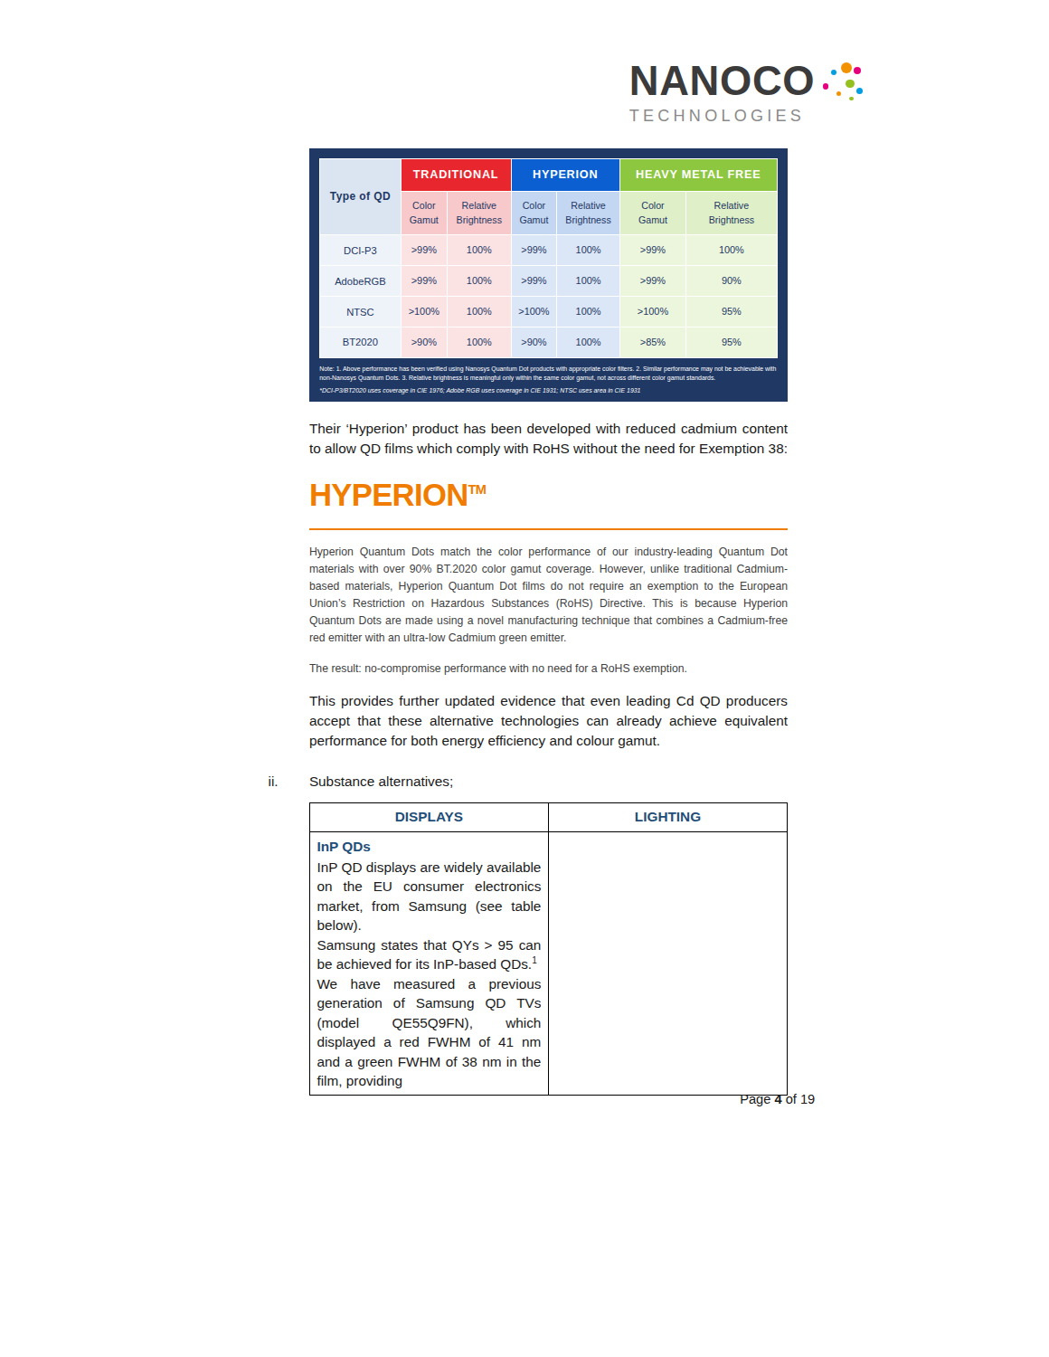NANOCO
TECHNOLOGIES
| Type of QD | TRADITIONAL | HYPERION | HEAVY METAL FREE |
| --- | --- | --- | --- |
| Color Gamut | Relative Brightness | Color Gamut | Relative Brightness | Color Gamut | Relative Brightness |
| DCI-P3 | >99% | 100% | >99% | 100% | >99% | 100% |
| AdobeRGB | >99% | 100% | >99% | 100% | >99% | 90% |
| NTSC | >100% | 100% | >100% | 100% | >100% | 95% |
| BT2020 | >90% | 100% | >90% | 100% | >85% | 95% |
Note: 1. Above performance has been verified using Nanosys Quantum Dot products with appropriate color filters. 2. Similar performance may not be achievable with non-Nanosys Quantum Dots. 3. Relative brightness is meaningful only within the same color gamut, not across different color gamut standards.
*DCI-P3/BT2020 uses coverage in CIE 1976; Adobe RGB uses coverage in CIE 1931; NTSC uses area in CIE 1931
Their ‘Hyperion’ product has been developed with reduced cadmium content to allow QD films which comply with RoHS without the need for Exemption 38:
HYPERIONTM
Hyperion Quantum Dots match the color performance of our industry-leading Quantum Dot materials with over 90% BT.2020 color gamut coverage. However, unlike traditional Cadmium-based materials, Hyperion Quantum Dot films do not require an exemption to the European Union’s Restriction on Hazardous Substances (RoHS) Directive. This is because Hyperion Quantum Dots are made using a novel manufacturing technique that combines a Cadmium-free red emitter with an ultra-low Cadmium green emitter.
The result: no-compromise performance with no need for a RoHS exemption.
This provides further updated evidence that even leading Cd QD producers accept that these alternative technologies can already achieve equivalent performance for both energy efficiency and colour gamut.
ii.
Substance alternatives;
| DISPLAYS | LIGHTING |
| --- | --- |
| InP QDs InP QD displays are widely available on the EU consumer electronics market, from Samsung (see table below). Samsung states that QYs > 95 can be achieved for its InP-based QDs. 1 We have measured a previous generation of Samsung QD TVs (model QE55Q9FN), which displayed a red FWHM of 41 nm and a green FWHM of 38 nm in the film, providing | |
Page 4 of 19